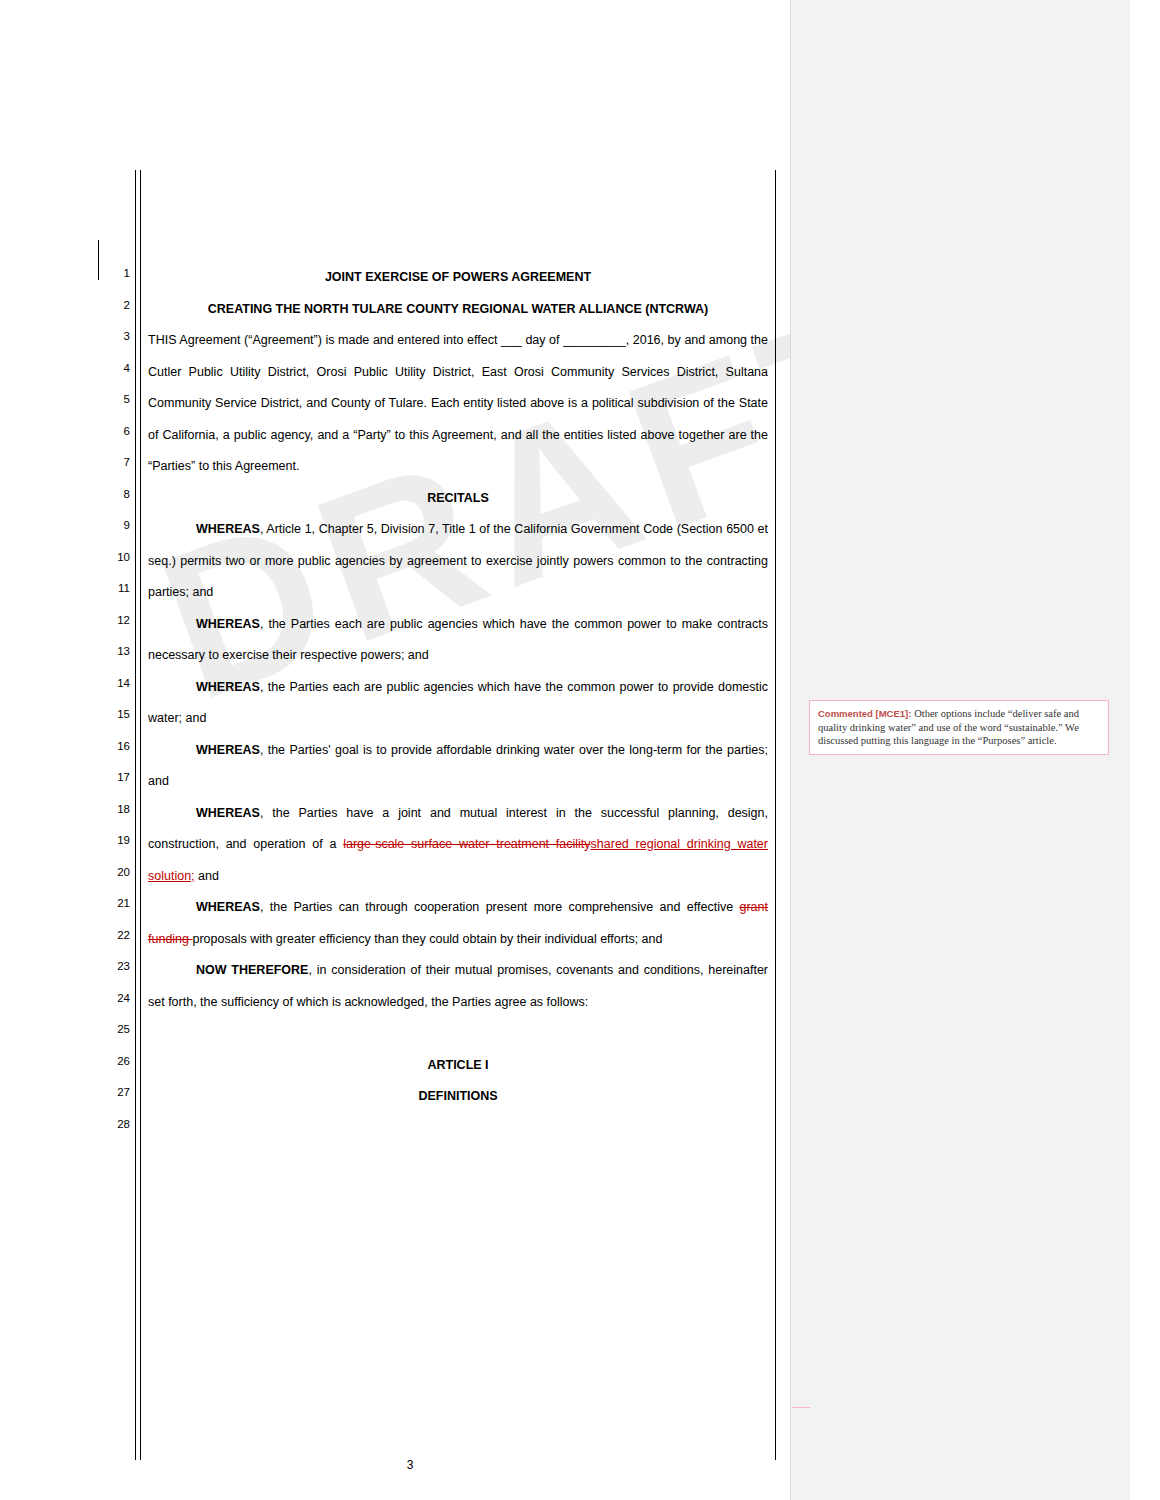DRAFT
1
2
3
4
5
6
7
8
9
10
11
12
13
14
15
16
17
18
19
20
21
22
23
24
25
26
27
28
JOINT EXERCISE OF POWERS AGREEMENT
CREATING THE NORTH TULARE COUNTY REGIONAL WATER ALLIANCE (NTCRWA)
THIS Agreement (“Agreement”) is made and entered into effect ___ day of _________, 2016, by and among the Cutler Public Utility District, Orosi Public Utility District, East Orosi Community Services District, Sultana Community Service District, and County of Tulare. Each entity listed above is a political subdivision of the State of California, a public agency, and a “Party” to this Agreement, and all the entities listed above together are the “Parties” to this Agreement.
RECITALS
WHEREAS, Article 1, Chapter 5, Division 7, Title 1 of the California Government Code (Section 6500 et seq.) permits two or more public agencies by agreement to exercise jointly powers common to the contracting parties; and
WHEREAS, the Parties each are public agencies which have the common power to make contracts necessary to exercise their respective powers; and
WHEREAS, the Parties each are public agencies which have the common power to provide domestic water; and
WHEREAS, the Parties' goal is to provide affordable drinking water over the long-term for the parties; and
WHEREAS, the Parties have a joint and mutual interest in the successful planning, design, construction, and operation of a large-scale surface water treatment facility shared regional drinking water solution; and
WHEREAS, the Parties can through cooperation present more comprehensive and effective grant funding proposals with greater efficiency than they could obtain by their individual efforts; and
NOW THEREFORE, in consideration of their mutual promises, covenants and conditions, hereinafter set forth, the sufficiency of which is acknowledged, the Parties agree as follows:
ARTICLE I
DEFINITIONS
3
Commented [MCE1]: Other options include “deliver safe and quality drinking water” and use of the word “sustainable.” We discussed putting this language in the “Purposes” article.